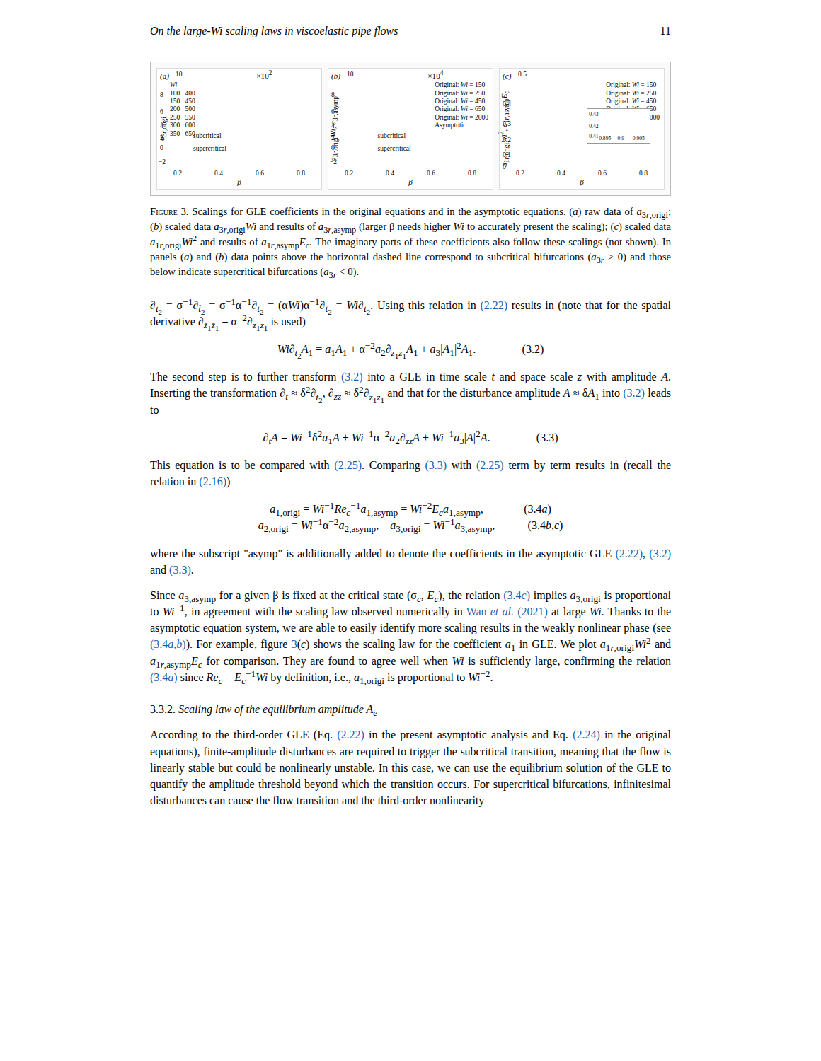On the large-Wi scaling laws in viscoelastic pipe flows 11
(a) 10 ×102 a3r,origi
Wi
100 400
150 450
200 500
250 550
300 600
350 650
subcritical
supercritical 8 6 4 2 0 −2
0.20.40.60.8
β
(b) 10 ×104 a3r,origiWi, a3r,asymp
Original: Wi = 150
Original: Wi = 250
Original: Wi = 450
Original: Wi = 650
Original: Wi = 2000
Asymptotic
subcritical
supercritical 8 6 4 2 0 −2
0.20.40.60.8
β
(c) 0.5 a1r,origiWi2, a1r,asympEc
Original: Wi = 150
Original: Wi = 250
Original: Wi = 450
Original: Wi = 650
Original: Wi = 2000
Asymptotic
0.43 0.42 0.41 0.895 0.9 0.905
0.4 0.3 0.2 0.1 0
0.20.40.60.8
β
Figure 3. Scalings for GLE coefficients in the original equations and in the asymptotic equations. (a) raw data of a3r,origi; (b) scaled data a3r,origiWi and results of a3r,asymp (larger β needs higher Wi to accurately present the scaling); (c) scaled data a1r,origiWi2 and results of a1r,asympEc. The imaginary parts of these coefficients also follow these scalings (not shown). In panels (a) and (b) data points above the horizontal dashed line correspond to subcritical bifurcations (a3r > 0) and those below indicate supercritical bifurcations (a3r < 0).
∂t̄2 = σ−1∂t̃2 = σ−1α−1∂t2 = (αWi)α−1∂t2 = Wi∂t2. Using this relation in (2.22) results in (note that for the spatial derivative ∂z̄1z̄1 = α−2∂z1z1 is used)
Wi∂t2A1 = a1A1 + α−2a2∂z1z1A1 + a3|A1|2A1.
(3.2)
The second step is to further transform (3.2) into a GLE in time scale t and space scale z with amplitude A. Inserting the transformation ∂t ≈ δ2∂t2, ∂zz ≈ δ2∂z1z1 and that for the disturbance amplitude A ≈ δA1 into (3.2) leads to
∂tA = Wi−1δ2a1A + Wi−1α−2a2∂zzA + Wi−1a3|A|2A.
(3.3)
This equation is to be compared with (2.25). Comparing (3.3) with (2.25) term by term results in (recall the relation in (2.16))
a1,origi = Wi−1Rec−1a1,asymp = Wi−2Ec a1,asymp,
(3.4a)
a2,origi = Wi−1α−2a2,asymp, a3,origi = Wi−1a3,asymp,
(3.4b,c)
where the subscript "asymp" is additionally added to denote the coefficients in the asymptotic GLE (2.22), (3.2) and (3.3).
Since a3,asymp for a given β is fixed at the critical state (σc, Ec), the relation (3.4c) implies a3,origi is proportional to Wi−1, in agreement with the scaling law observed numerically in Wan et al. (2021) at large Wi. Thanks to the asymptotic equation system, we are able to easily identify more scaling results in the weakly nonlinear phase (see (3.4a,b)). For example, figure 3(c) shows the scaling law for the coefficient a1 in GLE. We plot a1r,origiWi2 and a1r,asympEc for comparison. They are found to agree well when Wi is sufficiently large, confirming the relation (3.4a) since Rec = Ec−1Wi by definition, i.e., a1,origi is proportional to Wi−2.
3.3.2. Scaling law of the equilibrium amplitude Ae
According to the third-order GLE (Eq. (2.22) in the present asymptotic analysis and Eq. (2.24) in the original equations), finite-amplitude disturbances are required to trigger the subcritical transition, meaning that the flow is linearly stable but could be nonlinearly unstable. In this case, we can use the equilibrium solution of the GLE to quantify the amplitude threshold beyond which the transition occurs. For supercritical bifurcations, infinitesimal disturbances can cause the flow transition and the third-order nonlinearity